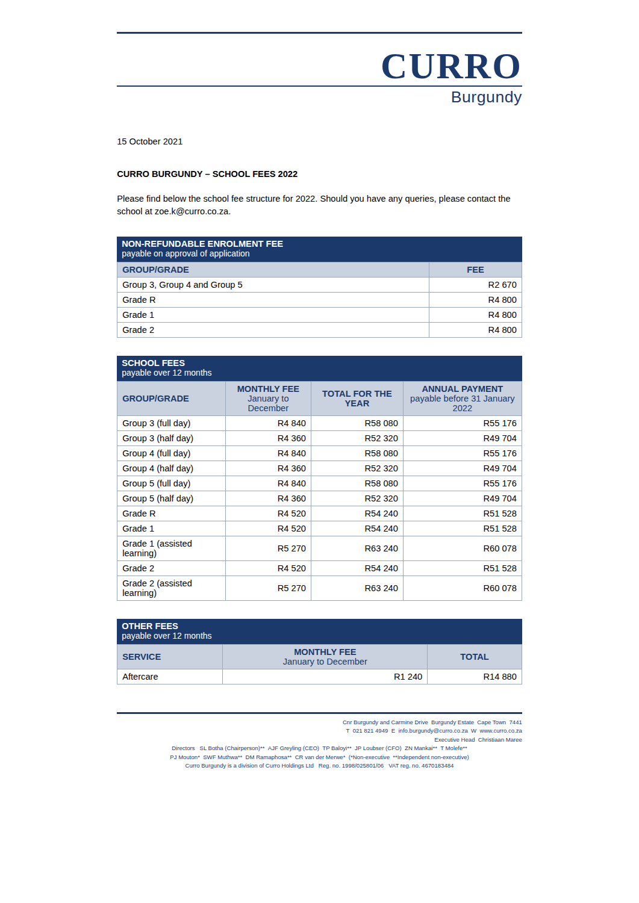CURRO
Burgundy
15 October 2021
CURRO BURGUNDY – SCHOOL FEES 2022
Please find below the school fee structure for 2022. Should you have any queries, please contact the school at zoe.k@curro.co.za.
NON-REFUNDABLE ENROLMENT FEE payable on approval of application
| GROUP/GRADE | FEE |
| --- | --- |
| Group 3, Group 4 and Group 5 | R2 670 |
| Grade R | R4 800 |
| Grade 1 | R4 800 |
| Grade 2 | R4 800 |
SCHOOL FEES payable over 12 months
| GROUP/GRADE | MONTHLY FEE January to December | TOTAL FOR THE YEAR | ANNUAL PAYMENT payable before 31 January 2022 |
| --- | --- | --- | --- |
| Group 3 (full day) | R4 840 | R58 080 | R55 176 |
| Group 3 (half day) | R4 360 | R52 320 | R49 704 |
| Group 4 (full day) | R4 840 | R58 080 | R55 176 |
| Group 4 (half day) | R4 360 | R52 320 | R49 704 |
| Group 5 (full day) | R4 840 | R58 080 | R55 176 |
| Group 5 (half day) | R4 360 | R52 320 | R49 704 |
| Grade R | R4 520 | R54 240 | R51 528 |
| Grade 1 | R4 520 | R54 240 | R51 528 |
| Grade 1 (assisted learning) | R5 270 | R63 240 | R60 078 |
| Grade 2 | R4 520 | R54 240 | R51 528 |
| Grade 2 (assisted learning) | R5 270 | R63 240 | R60 078 |
OTHER FEES payable over 12 months
| SERVICE | MONTHLY FEE January to December | TOTAL |
| --- | --- | --- |
| Aftercare | R1 240 | R14 880 |
Cnr Burgundy and Carmine Drive Burgundy Estate Cape Town 7441
T 021 821 4949 E info.burgundy@curro.co.za W www.curro.co.za
Executive Head Christiaan Maree
Directors SL Botha (Chairperson)** AJF Greyling (CEO) TP Baloyi** JP Loubser (CFO) ZN Mankai** T Molefe**
PJ Mouton* SWF Muthwa** DM Ramaphosa** CR van der Merwe* (*Non-executive **Independent non-executive)
Curro Burgundy is a division of Curro Holdings Ltd Reg. no. 1998/025801/06 VAT reg. no. 4670183484